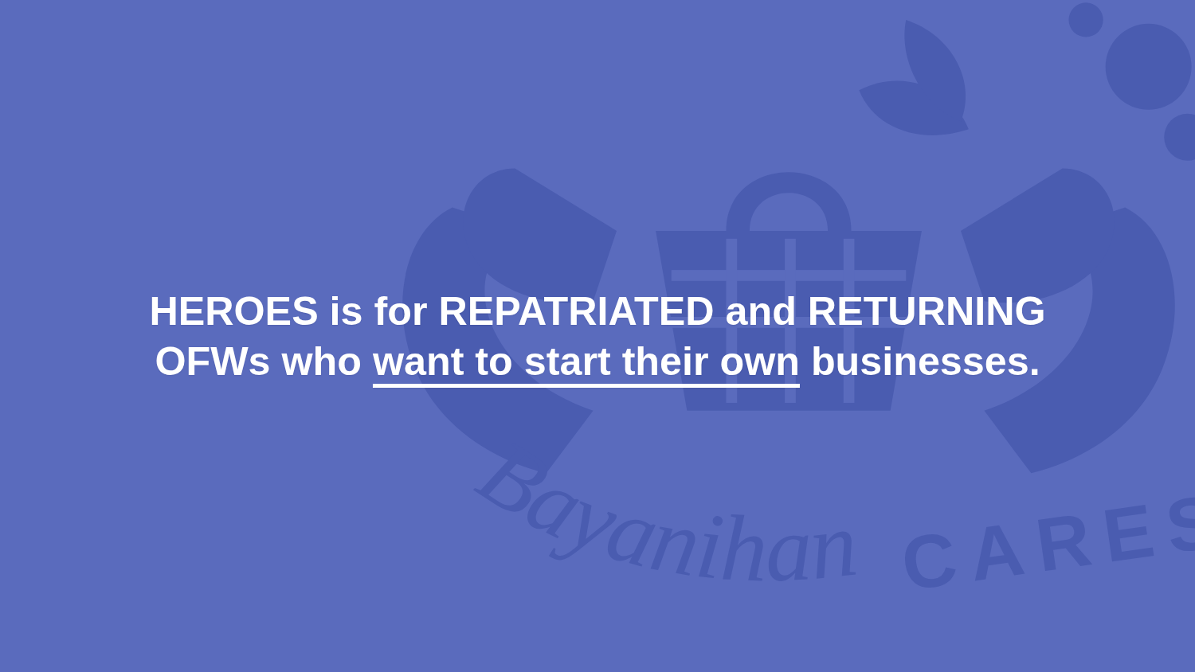Bayanihan CARES
HEROES is for REPATRIATED and RETURNING OFWs who want to start their own businesses.